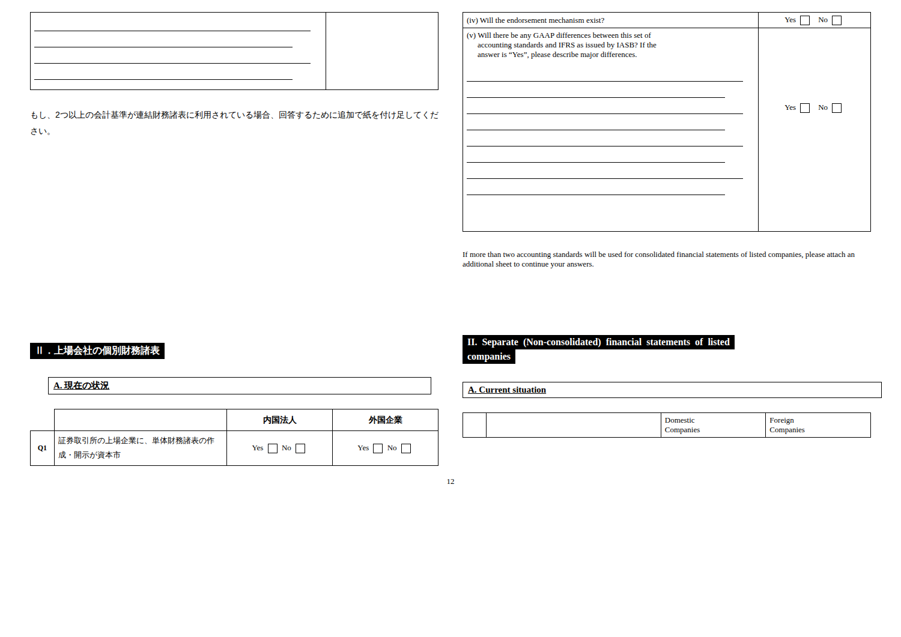もし、2つ以上の会計基準が連結財務諸表に利用されている場合、回答するために追加で紙を付け足してください。
Ⅱ．上場会社の個別財務諸表
A. 現在の状況
| | | 内国法人 | 外国企業 |
| Q1 | 証券取引所の上場企業に、単体財務諸表の作成・開示が資本市 | Yes No | Yes No |
| (iv) Will the endorsement mechanism exist? | Yes No |
| (v) Will there be any GAAP differences between this set of accounting standards and IFRS as issued by IASB? If the answer is “Yes”, please describe major differences. | Yes No |
If more than two accounting standards will be used for consolidated financial statements of listed companies, please attach an additional sheet to continue your answers.
II. Separate (Non-consolidated) financial statements of listed
companies
A. Current situation
| | | Domestic Companies | Foreign Companies |
12